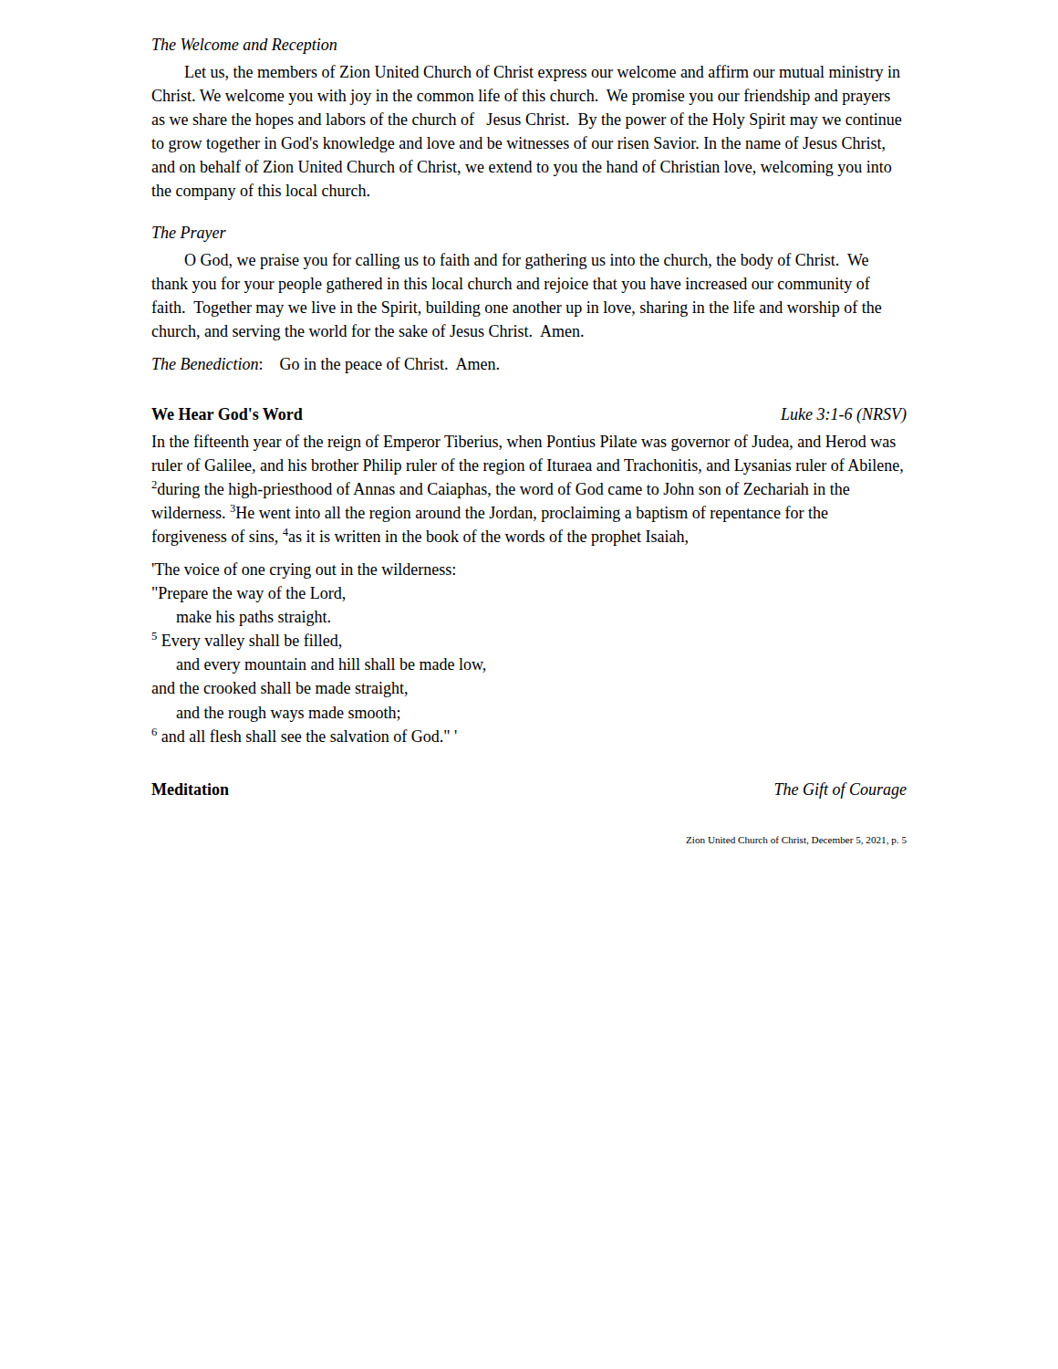The Welcome and Reception
Let us, the members of Zion United Church of Christ express our welcome and affirm our mutual ministry in Christ. We welcome you with joy in the common life of this church. We promise you our friendship and prayers as we share the hopes and labors of the church of Jesus Christ. By the power of the Holy Spirit may we continue to grow together in God's knowledge and love and be witnesses of our risen Savior. In the name of Jesus Christ, and on behalf of Zion United Church of Christ, we extend to you the hand of Christian love, welcoming you into the company of this local church.
The Prayer
O God, we praise you for calling us to faith and for gathering us into the church, the body of Christ. We thank you for your people gathered in this local church and rejoice that you have increased our community of faith. Together may we live in the Spirit, building one another up in love, sharing in the life and worship of the church, and serving the world for the sake of Jesus Christ. Amen.
The Benediction: Go in the peace of Christ. Amen.
We Hear God's Word Luke 3:1-6 (NRSV)
In the fifteenth year of the reign of Emperor Tiberius, when Pontius Pilate was governor of Judea, and Herod was ruler of Galilee, and his brother Philip ruler of the region of Ituraea and Trachonitis, and Lysanias ruler of Abilene, 2during the high-priesthood of Annas and Caiaphas, the word of God came to John son of Zechariah in the wilderness. 3He went into all the region around the Jordan, proclaiming a baptism of repentance for the forgiveness of sins, 4as it is written in the book of the words of the prophet Isaiah,
'The voice of one crying out in the wilderness:
"Prepare the way of the Lord,
make his paths straight.
5 Every valley shall be filled,
and every mountain and hill shall be made low,
and the crooked shall be made straight,
and the rough ways made smooth;
6 and all flesh shall see the salvation of God." '
Meditation The Gift of Courage
Zion United Church of Christ, December 5, 2021, p. 5